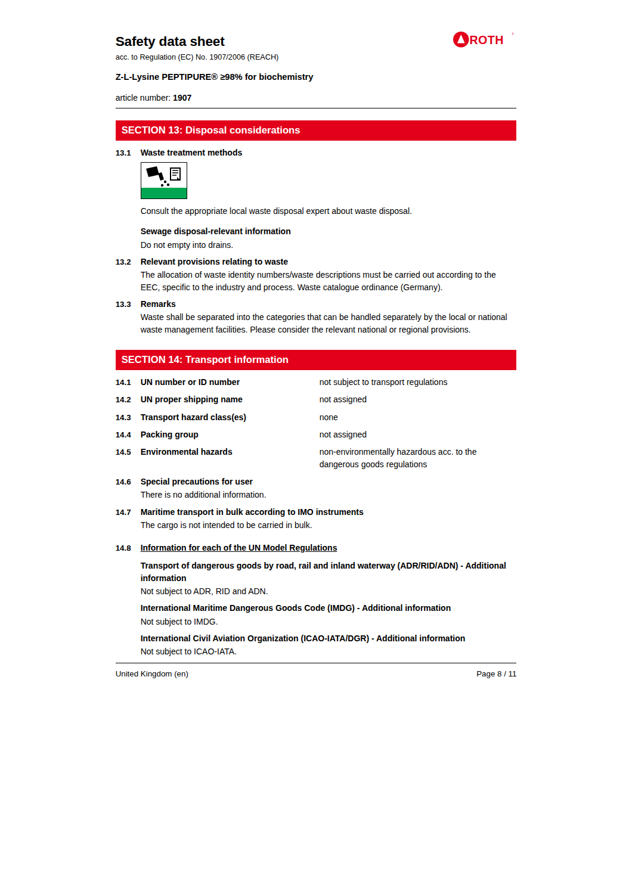ROTH ®
Safety data sheet
acc. to Regulation (EC) No. 1907/2006 (REACH)
Z-L-Lysine PEPTIPURE® ≥98% for biochemistry
article number: 1907
SECTION 13: Disposal considerations
13.1
Waste treatment methods
Consult the appropriate local waste disposal expert about waste disposal.
Sewage disposal-relevant information
Do not empty into drains.
13.2
Relevant provisions relating to waste
The allocation of waste identity numbers/waste descriptions must be carried out according to the EEC, specific to the industry and process. Waste catalogue ordinance (Germany).
13.3
Remarks
Waste shall be separated into the categories that can be handled separately by the local or national waste management facilities. Please consider the relevant national or regional provisions.
SECTION 14: Transport information
14.1
UN number or ID number
not subject to transport regulations
14.2
UN proper shipping name
not assigned
14.3
Transport hazard class(es)
none
14.4
Packing group
not assigned
14.5
Environmental hazards
non-environmentally hazardous acc. to the dangerous goods regulations
14.6
Special precautions for user
There is no additional information.
14.7
Maritime transport in bulk according to IMO instruments
The cargo is not intended to be carried in bulk.
14.8
Information for each of the UN Model Regulations
Transport of dangerous goods by road, rail and inland waterway (ADR/RID/ADN) - Additional information
Not subject to ADR, RID and ADN.
International Maritime Dangerous Goods Code (IMDG) - Additional information
Not subject to IMDG.
International Civil Aviation Organization (ICAO-IATA/DGR) - Additional information
Not subject to ICAO-IATA.
United Kingdom (en) Page 8 / 11